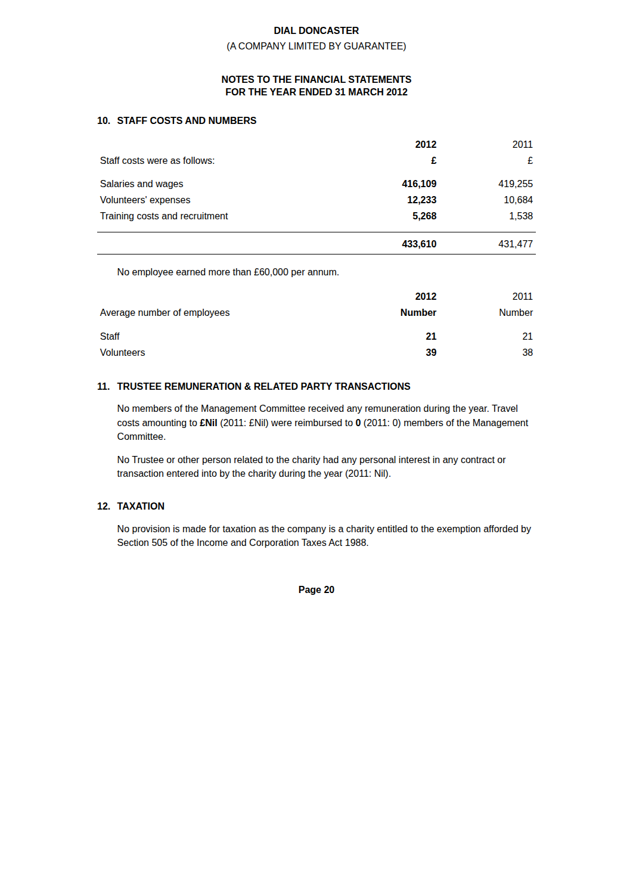DIAL Doncaster
(A COMPANY LIMITED BY GUARANTEE)
NOTES TO THE FINANCIAL STATEMENTS FOR THE YEAR ENDED 31 MARCH 2012
10. STAFF COSTS AND NUMBERS
| | 2012 | 2011 |
| --- | --- | --- |
| Staff costs were as follows: | £ | £ |
| Salaries and wages | 416,109 | 419,255 |
| Volunteers' expenses | 12,233 | 10,684 |
| Training costs and recruitment | 5,268 | 1,538 |
| | 433,610 | 431,477 |
No employee earned more than £60,000 per annum.
| | 2012 | 2011 |
| --- | --- | --- |
| Average number of employees | Number | Number |
| Staff | 21 | 21 |
| Volunteers | 39 | 38 |
11. TRUSTEE REMUNERATION & RELATED PARTY TRANSACTIONS
No members of the Management Committee received any remuneration during the year. Travel costs amounting to £Nil (2011: £Nil) were reimbursed to 0 (2011: 0) members of the Management Committee.
No Trustee or other person related to the charity had any personal interest in any contract or transaction entered into by the charity during the year (2011: Nil).
12. TAXATION
No provision is made for taxation as the company is a charity entitled to the exemption afforded by Section 505 of the Income and Corporation Taxes Act 1988.
Page 20